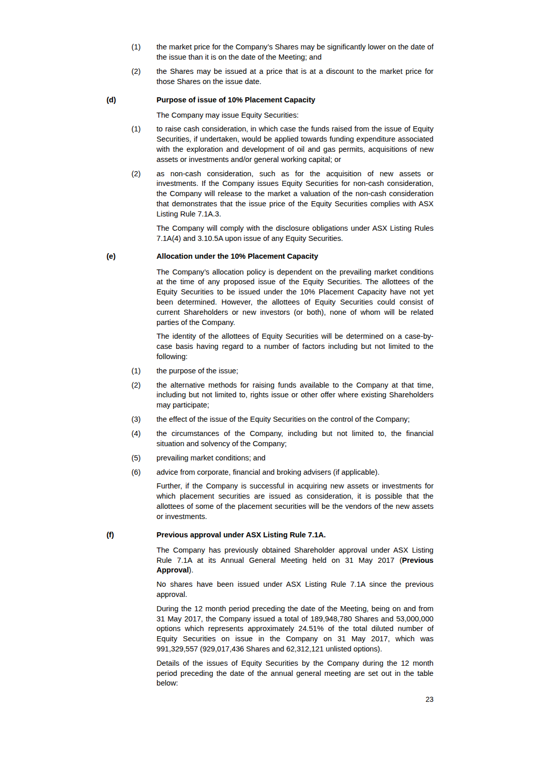(1)
the market price for the Company’s Shares may be significantly lower on the date of the issue than it is on the date of the Meeting; and
(2)
the Shares may be issued at a price that is at a discount to the market price for those Shares on the issue date.
(d)
Purpose of issue of 10% Placement Capacity
The Company may issue Equity Securities:
(1)
to raise cash consideration, in which case the funds raised from the issue of Equity Securities, if undertaken, would be applied towards funding expenditure associated with the exploration and development of oil and gas permits, acquisitions of new assets or investments and/or general working capital; or
(2)
as non-cash consideration, such as for the acquisition of new assets or investments. If the Company issues Equity Securities for non-cash consideration, the Company will release to the market a valuation of the non-cash consideration that demonstrates that the issue price of the Equity Securities complies with ASX Listing Rule 7.1A.3.
The Company will comply with the disclosure obligations under ASX Listing Rules 7.1A(4) and 3.10.5A upon issue of any Equity Securities.
(e)
Allocation under the 10% Placement Capacity
The Company’s allocation policy is dependent on the prevailing market conditions at the time of any proposed issue of the Equity Securities. The allottees of the Equity Securities to be issued under the 10% Placement Capacity have not yet been determined. However, the allottees of Equity Securities could consist of current Shareholders or new investors (or both), none of whom will be related parties of the Company.
The identity of the allottees of Equity Securities will be determined on a case-by-case basis having regard to a number of factors including but not limited to the following:
(1)
the purpose of the issue;
(2)
the alternative methods for raising funds available to the Company at that time, including but not limited to, rights issue or other offer where existing Shareholders may participate;
(3)
the effect of the issue of the Equity Securities on the control of the Company;
(4)
the circumstances of the Company, including but not limited to, the financial situation and solvency of the Company;
(5)
prevailing market conditions; and
(6)
advice from corporate, financial and broking advisers (if applicable).
Further, if the Company is successful in acquiring new assets or investments for which placement securities are issued as consideration, it is possible that the allottees of some of the placement securities will be the vendors of the new assets or investments.
(f)
Previous approval under ASX Listing Rule 7.1A.
The Company has previously obtained Shareholder approval under ASX Listing Rule 7.1A at its Annual General Meeting held on 31 May 2017 (Previous Approval).
No shares have been issued under ASX Listing Rule 7.1A since the previous approval.
During the 12 month period preceding the date of the Meeting, being on and from 31 May 2017, the Company issued a total of 189,948,780 Shares and 53,000,000 options which represents approximately 24.51% of the total diluted number of Equity Securities on issue in the Company on 31 May 2017, which was 991,329,557 (929,017,436 Shares and 62,312,121 unlisted options).
Details of the issues of Equity Securities by the Company during the 12 month period preceding the date of the annual general meeting are set out in the table below:
23